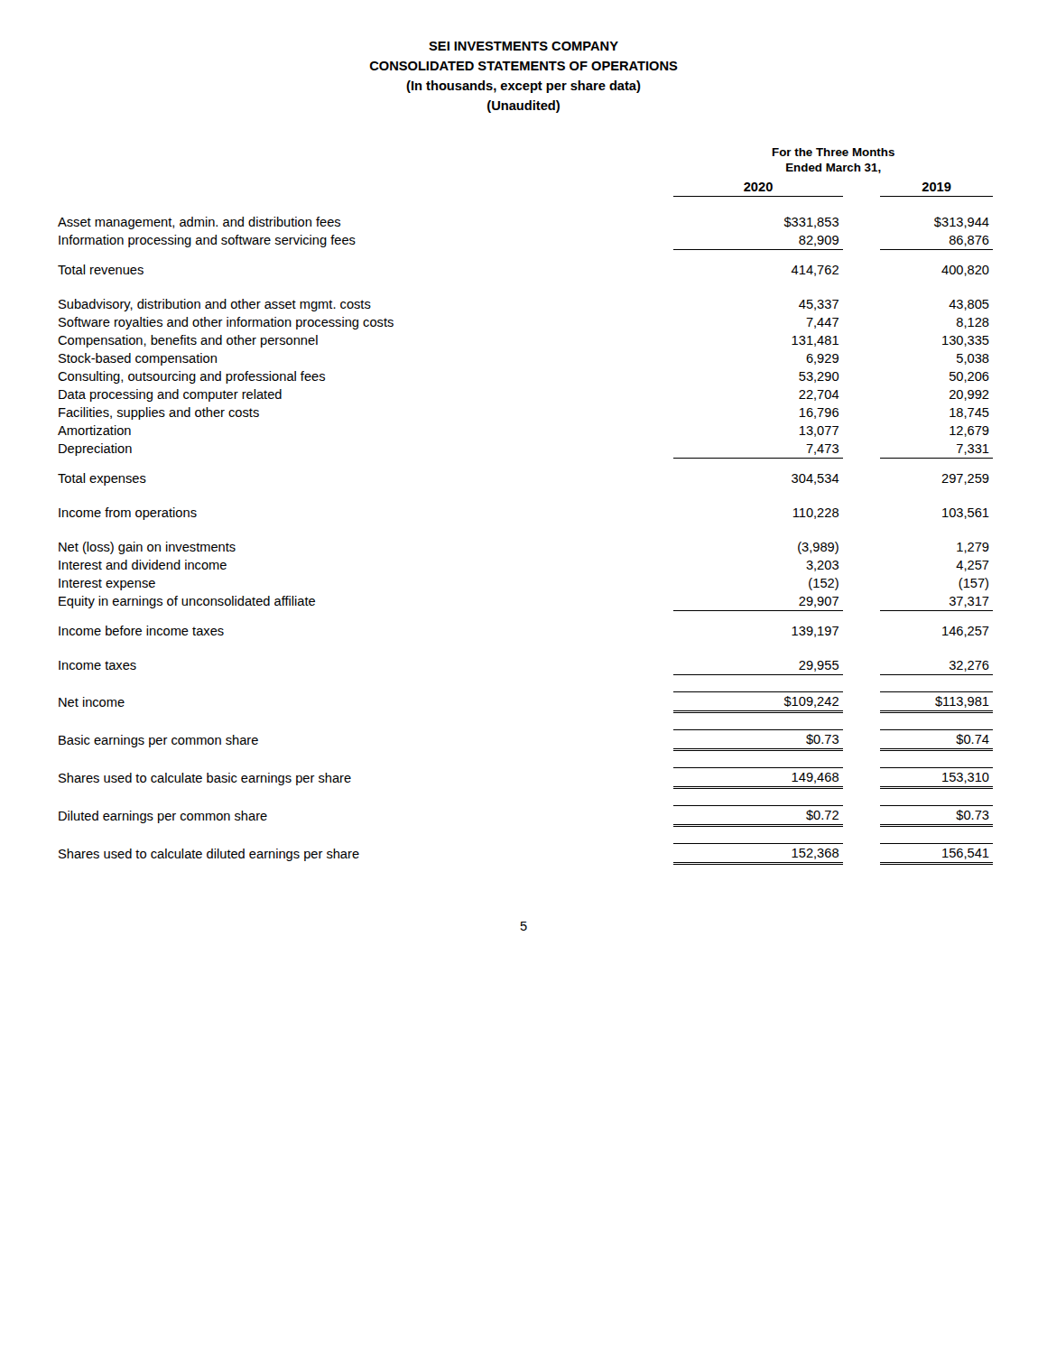SEI INVESTMENTS COMPANY
CONSOLIDATED STATEMENTS OF OPERATIONS
(In thousands, except per share data)
(Unaudited)
| | | For the Three Months Ended March 31, |
| | | 2020 | | 2019 |
| Asset management, admin. and distribution fees | | $331,853 | | $313,944 |
| Information processing and software servicing fees | | 82,909 | | 86,876 |
| Total revenues | | 414,762 | | 400,820 |
| Subadvisory, distribution and other asset mgmt. costs | | 45,337 | | 43,805 |
| Software royalties and other information processing costs | | 7,447 | | 8,128 |
| Compensation, benefits and other personnel | | 131,481 | | 130,335 |
| Stock-based compensation | | 6,929 | | 5,038 |
| Consulting, outsourcing and professional fees | | 53,290 | | 50,206 |
| Data processing and computer related | | 22,704 | | 20,992 |
| Facilities, supplies and other costs | | 16,796 | | 18,745 |
| Amortization | | 13,077 | | 12,679 |
| Depreciation | | 7,473 | | 7,331 |
| Total expenses | | 304,534 | | 297,259 |
| Income from operations | | 110,228 | | 103,561 |
| Net (loss) gain on investments | | (3,989) | | 1,279 |
| Interest and dividend income | | 3,203 | | 4,257 |
| Interest expense | | (152) | | (157) |
| Equity in earnings of unconsolidated affiliate | | 29,907 | | 37,317 |
| Income before income taxes | | 139,197 | | 146,257 |
| Income taxes | | 29,955 | | 32,276 |
| Net income | | $109,242 | | $113,981 |
| Basic earnings per common share | | $0.73 | | $0.74 |
| Shares used to calculate basic earnings per share | | 149,468 | | 153,310 |
| Diluted earnings per common share | | $0.72 | | $0.73 |
| Shares used to calculate diluted earnings per share | | 152,368 | | 156,541 |
5